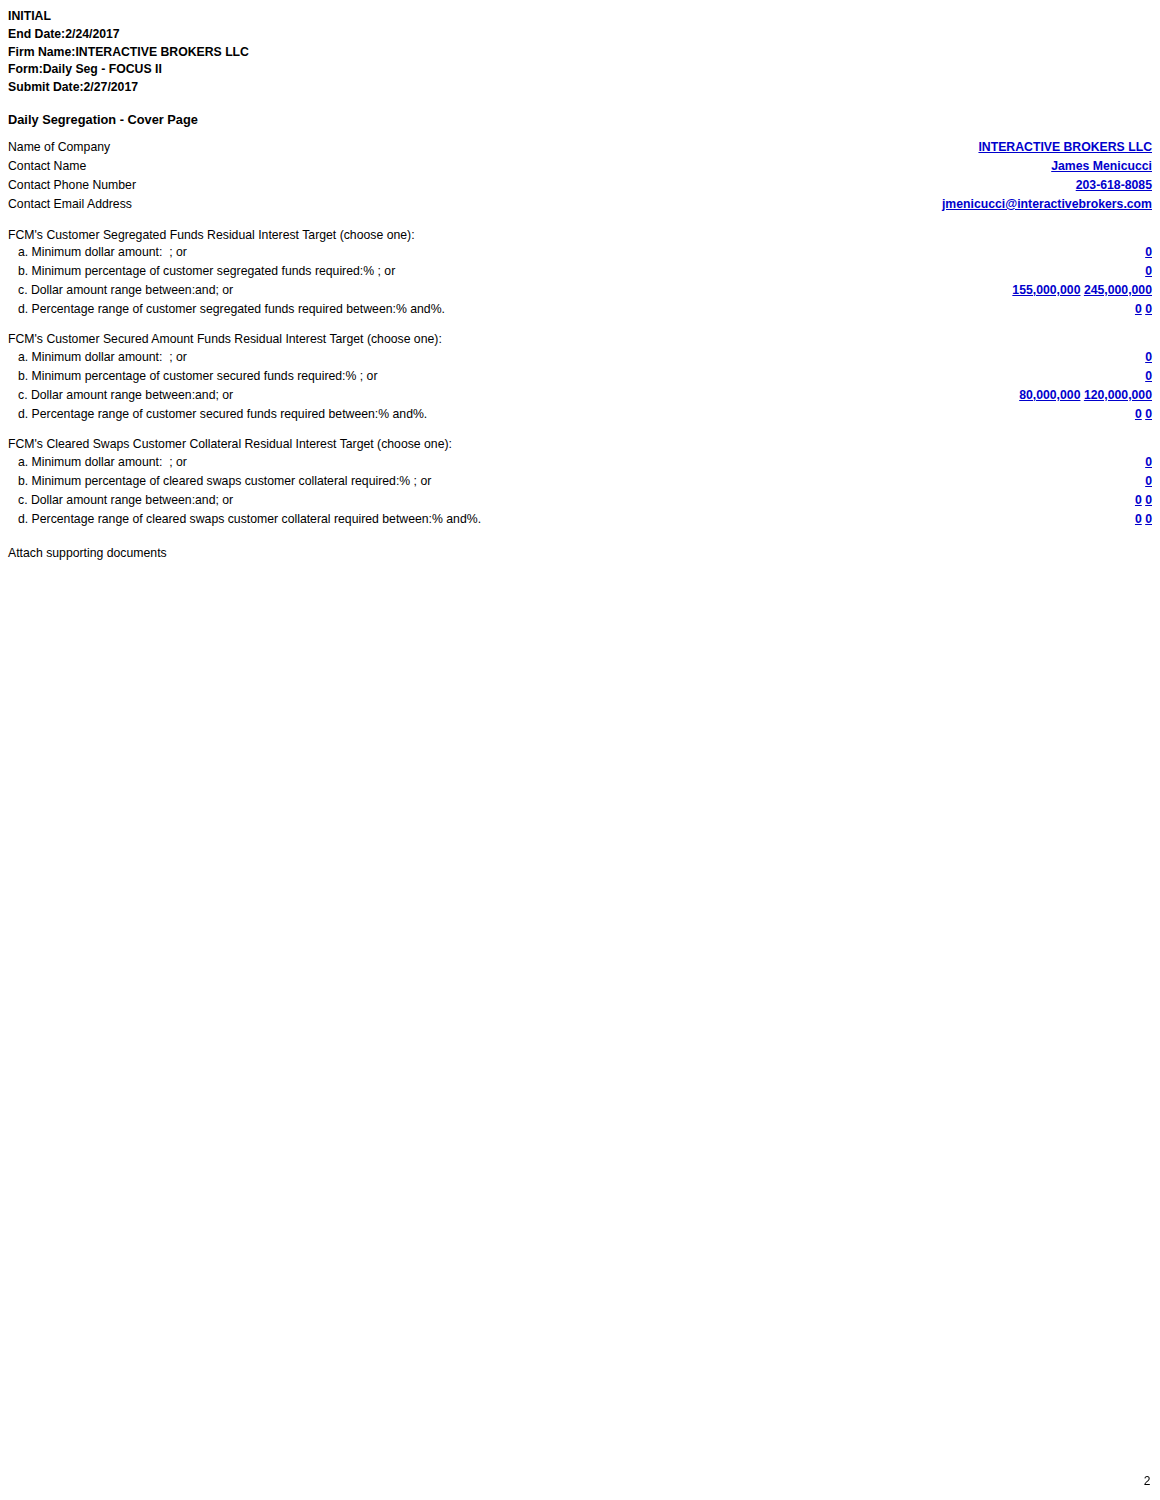INITIAL
End Date:2/24/2017
Firm Name:INTERACTIVE BROKERS LLC
Form:Daily Seg - FOCUS II
Submit Date:2/27/2017
Daily Segregation - Cover Page
| Name of Company | INTERACTIVE BROKERS LLC |
| Contact Name | James Menicucci |
| Contact Phone Number | 203-618-8085 |
| Contact Email Address | jmenicucci@interactivebrokers.com |
FCM's Customer Segregated Funds Residual Interest Target (choose one):
| a. Minimum dollar amount: ; or | 0 |
| b. Minimum percentage of customer segregated funds required:% ; or | 0 |
| c. Dollar amount range between:and; or | 155,000,000 245,000,000 |
| d. Percentage range of customer segregated funds required between:% and%. | 0 0 |
FCM's Customer Secured Amount Funds Residual Interest Target (choose one):
| a. Minimum dollar amount: ; or | 0 |
| b. Minimum percentage of customer secured funds required:% ; or | 0 |
| c. Dollar amount range between:and; or | 80,000,000 120,000,000 |
| d. Percentage range of customer secured funds required between:% and%. | 0 0 |
FCM's Cleared Swaps Customer Collateral Residual Interest Target (choose one):
| a. Minimum dollar amount: ; or | 0 |
| b. Minimum percentage of cleared swaps customer collateral required:% ; or | 0 |
| c. Dollar amount range between:and; or | 0 0 |
| d. Percentage range of cleared swaps customer collateral required between:% and%. | 0 0 |
Attach supporting documents
2